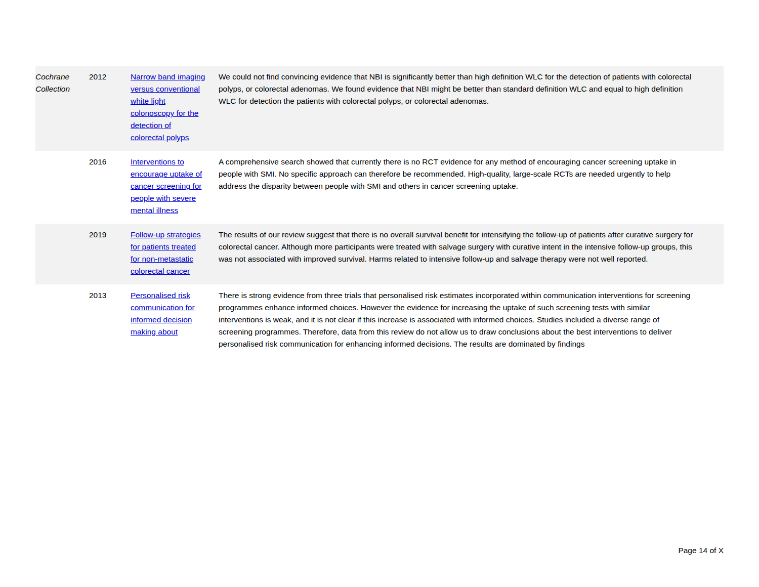| Cochrane Collection | 2012 | Narrow band imaging versus conventional white light colonoscopy for the detection of colorectal polyps | We could not find convincing evidence that NBI is significantly better than high definition WLC for the detection of patients with colorectal polyps, or colorectal adenomas. We found evidence that NBI might be better than standard definition WLC and equal to high definition WLC for detection the patients with colorectal polyps, or colorectal adenomas. |
| | 2016 | Interventions to encourage uptake of cancer screening for people with severe mental illness | A comprehensive search showed that currently there is no RCT evidence for any method of encouraging cancer screening uptake in people with SMI. No specific approach can therefore be recommended. High-quality, large-scale RCTs are needed urgently to help address the disparity between people with SMI and others in cancer screening uptake. |
| | 2019 | Follow-up strategies for patients treated for non-metastatic colorectal cancer | The results of our review suggest that there is no overall survival benefit for intensifying the follow-up of patients after curative surgery for colorectal cancer. Although more participants were treated with salvage surgery with curative intent in the intensive follow-up groups, this was not associated with improved survival. Harms related to intensive follow-up and salvage therapy were not well reported. |
| | 2013 | Personalised risk communication for informed decision making about | There is strong evidence from three trials that personalised risk estimates incorporated within communication interventions for screening programmes enhance informed choices. However the evidence for increasing the uptake of such screening tests with similar interventions is weak, and it is not clear if this increase is associated with informed choices. Studies included a diverse range of screening programmes. Therefore, data from this review do not allow us to draw conclusions about the best interventions to deliver personalised risk communication for enhancing informed decisions. The results are dominated by findings |
Page 14 of X